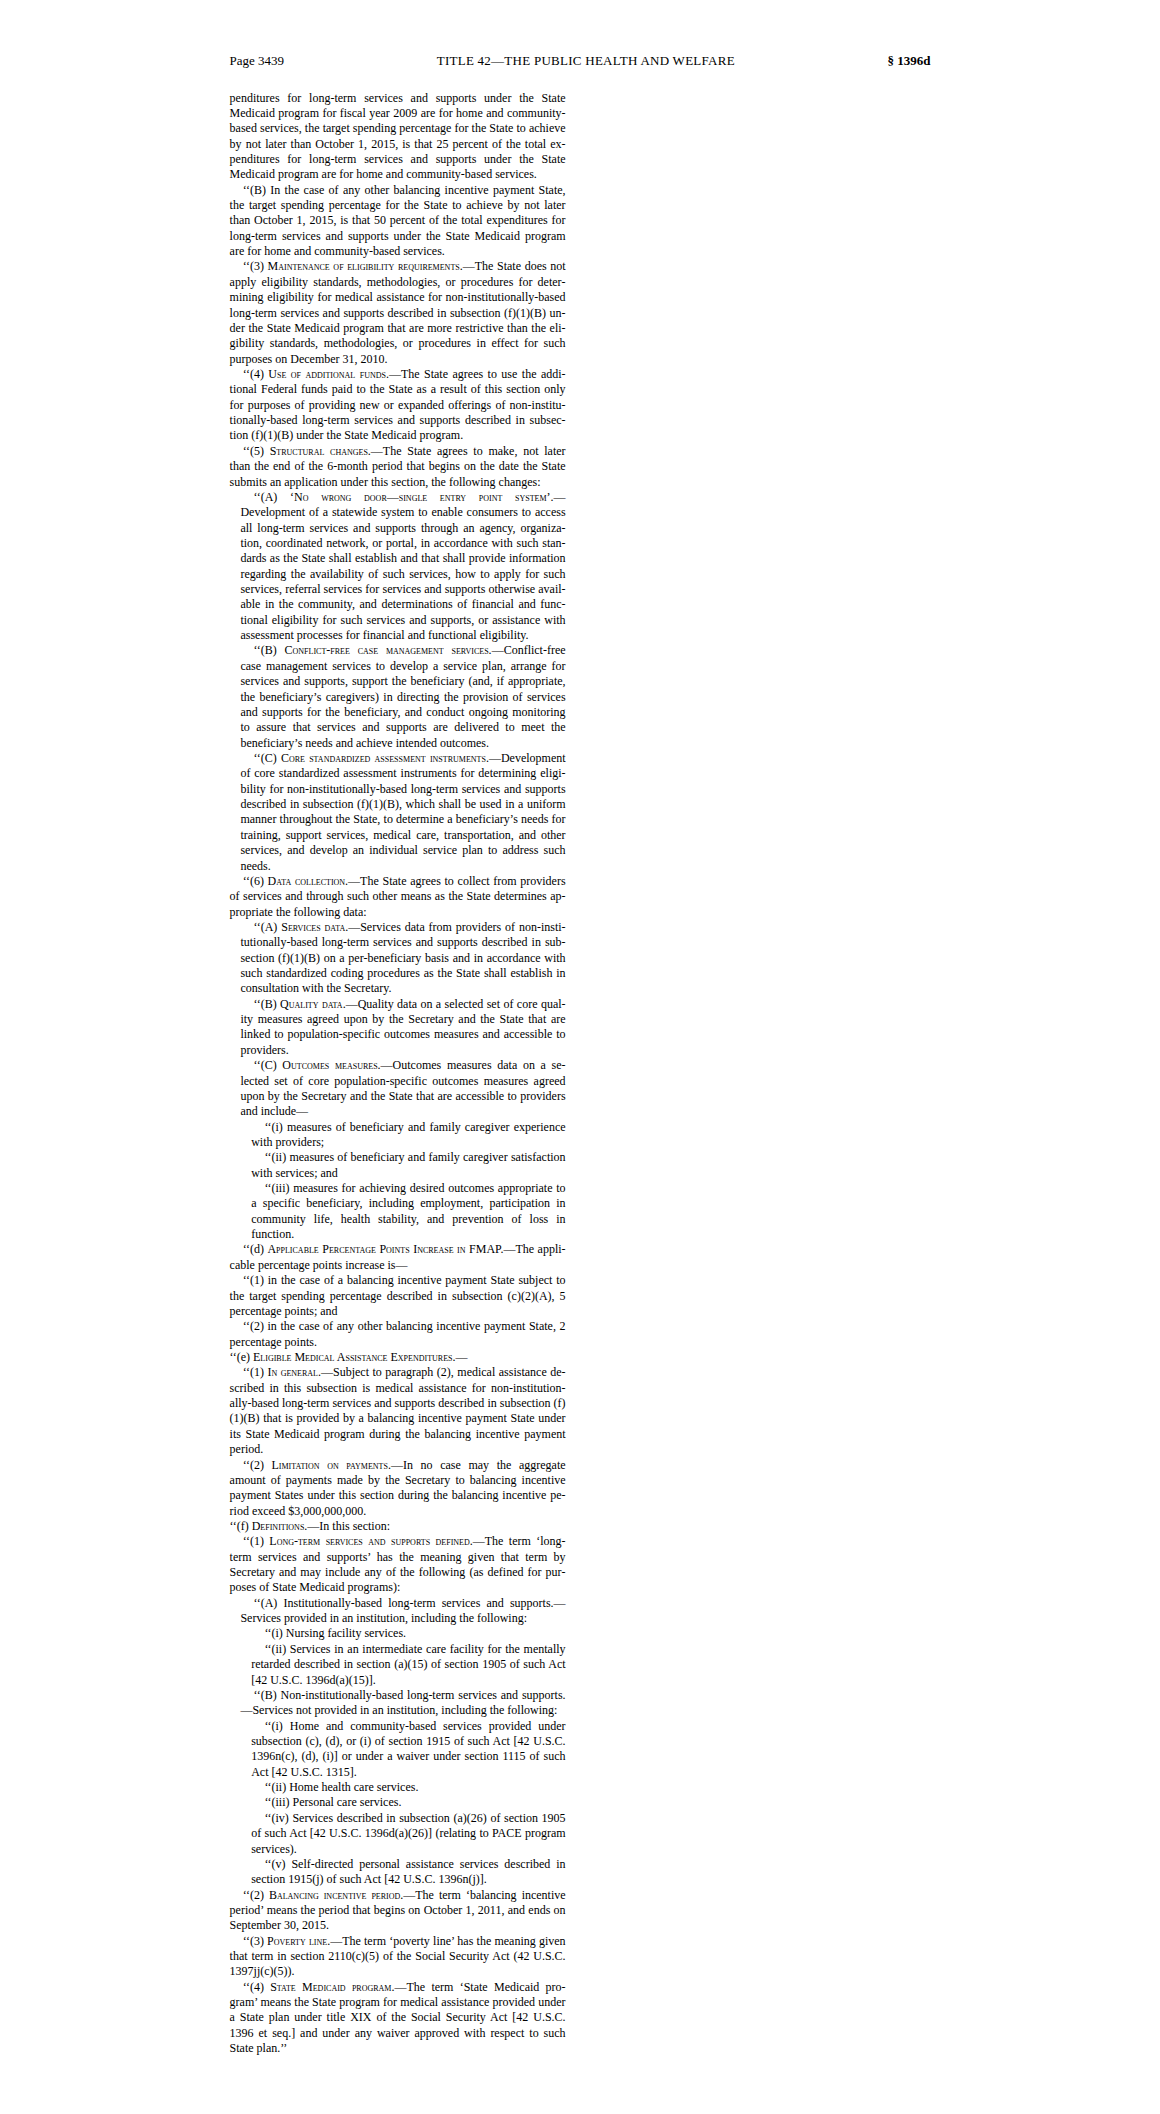Page 3439 TITLE 42—THE PUBLIC HEALTH AND WELFARE § 1396d
penditures for long-term services and supports under the State Medicaid program for fiscal year 2009 are for home and community-based services, the target spending percentage for the State to achieve by not later than October 1, 2015, is that 25 percent of the total expenditures for long-term services and supports under the State Medicaid program are for home and community-based services.
‘‘(B) In the case of any other balancing incentive payment State, the target spending percentage for the State to achieve by not later than October 1, 2015, is that 50 percent of the total expenditures for long-term services and supports under the State Medicaid program are for home and community-based services.
‘‘(3) Maintenance of eligibility requirements.—The State does not apply eligibility standards, methodologies, or procedures for determining eligibility for medical assistance for non-institutionally-based long-term services and supports described in subsection (f)(1)(B) under the State Medicaid program that are more restrictive than the eligibility standards, methodologies, or procedures in effect for such purposes on December 31, 2010.
‘‘(4) Use of additional funds.—The State agrees to use the additional Federal funds paid to the State as a result of this section only for purposes of providing new or expanded offerings of non-institutionally-based long-term services and supports described in subsection (f)(1)(B) under the State Medicaid program.
‘‘(5) Structural changes.—The State agrees to make, not later than the end of the 6-month period that begins on the date the State submits an application under this section, the following changes:
‘‘(A) ‘No wrong door—single entry point system’.—Development of a statewide system to enable consumers to access all long-term services and supports through an agency, organization, coordinated network, or portal, in accordance with such standards as the State shall establish and that shall provide information regarding the availability of such services, how to apply for such services, referral services for services and supports otherwise available in the community, and determinations of financial and functional eligibility for such services and supports, or assistance with assessment processes for financial and functional eligibility.
‘‘(B) Conflict-free case management services.—Conflict-free case management services to develop a service plan, arrange for services and supports, support the beneficiary (and, if appropriate, the beneficiary’s caregivers) in directing the provision of services and supports for the beneficiary, and conduct ongoing monitoring to assure that services and supports are delivered to meet the beneficiary’s needs and achieve intended outcomes.
‘‘(C) Core standardized assessment instruments.—Development of core standardized assessment instruments for determining eligibility for non-institutionally-based long-term services and supports described in subsection (f)(1)(B), which shall be used in a uniform manner throughout the State, to determine a beneficiary’s needs for training, support services, medical care, transportation, and other services, and develop an individual service plan to address such needs.
‘‘(6) Data collection.—The State agrees to collect from providers of services and through such other means as the State determines appropriate the following data:
‘‘(A) Services data.—Services data from providers of non-institutionally-based long-term services and supports described in subsection (f)(1)(B) on a per-beneficiary basis and in accordance with such standardized coding procedures as the State shall establish in consultation with the Secretary.
‘‘(B) Quality data.—Quality data on a selected set of core quality measures agreed upon by the Secretary and the State that are linked to population-specific outcomes measures and accessible to providers.
‘‘(C) Outcomes measures.—Outcomes measures data on a selected set of core population-specific outcomes measures agreed upon by the Secretary and the State that are accessible to providers and include—
‘‘(i) measures of beneficiary and family caregiver experience with providers;
‘‘(ii) measures of beneficiary and family caregiver satisfaction with services; and
‘‘(iii) measures for achieving desired outcomes appropriate to a specific beneficiary, including employment, participation in community life, health stability, and prevention of loss in function.
‘‘(d) Applicable Percentage Points Increase in FMAP.—The applicable percentage points increase is—
‘‘(1) in the case of a balancing incentive payment State subject to the target spending percentage described in subsection (c)(2)(A), 5 percentage points; and
‘‘(2) in the case of any other balancing incentive payment State, 2 percentage points.
‘‘(e) Eligible Medical Assistance Expenditures.—
‘‘(1) In general.—Subject to paragraph (2), medical assistance described in this subsection is medical assistance for non-institutionally-based long-term services and supports described in subsection (f)(1)(B) that is provided by a balancing incentive payment State under its State Medicaid program during the balancing incentive payment period.
‘‘(2) Limitation on payments.—In no case may the aggregate amount of payments made by the Secretary to balancing incentive payment States under this section during the balancing incentive period exceed $3,000,000,000.
‘‘(f) Definitions.—In this section:
‘‘(1) Long-term services and supports defined.—The term ‘long-term services and supports’ has the meaning given that term by Secretary and may include any of the following (as defined for purposes of State Medicaid programs):
‘‘(A) Institutionally-based long-term services and supports.—Services provided in an institution, including the following:
‘‘(i) Nursing facility services.
‘‘(ii) Services in an intermediate care facility for the mentally retarded described in section (a)(15) of section 1905 of such Act [42 U.S.C. 1396d(a)(15)].
‘‘(B) Non-institutionally-based long-term services and supports.—Services not provided in an institution, including the following:
‘‘(i) Home and community-based services provided under subsection (c), (d), or (i) of section 1915 of such Act [42 U.S.C. 1396n(c), (d), (i)] or under a waiver under section 1115 of such Act [42 U.S.C. 1315].
‘‘(ii) Home health care services.
‘‘(iii) Personal care services.
‘‘(iv) Services described in subsection (a)(26) of section 1905 of such Act [42 U.S.C. 1396d(a)(26)] (relating to PACE program services).
‘‘(v) Self-directed personal assistance services described in section 1915(j) of such Act [42 U.S.C. 1396n(j)].
‘‘(2) Balancing incentive period.—The term ‘balancing incentive period’ means the period that begins on October 1, 2011, and ends on September 30, 2015.
‘‘(3) Poverty line.—The term ‘poverty line’ has the meaning given that term in section 2110(c)(5) of the Social Security Act (42 U.S.C. 1397jj(c)(5)).
‘‘(4) State Medicaid program.—The term ‘State Medicaid program’ means the State program for medical assistance provided under a State plan under title XIX of the Social Security Act [42 U.S.C. 1396 et seq.] and under any waiver approved with respect to such State plan.’’